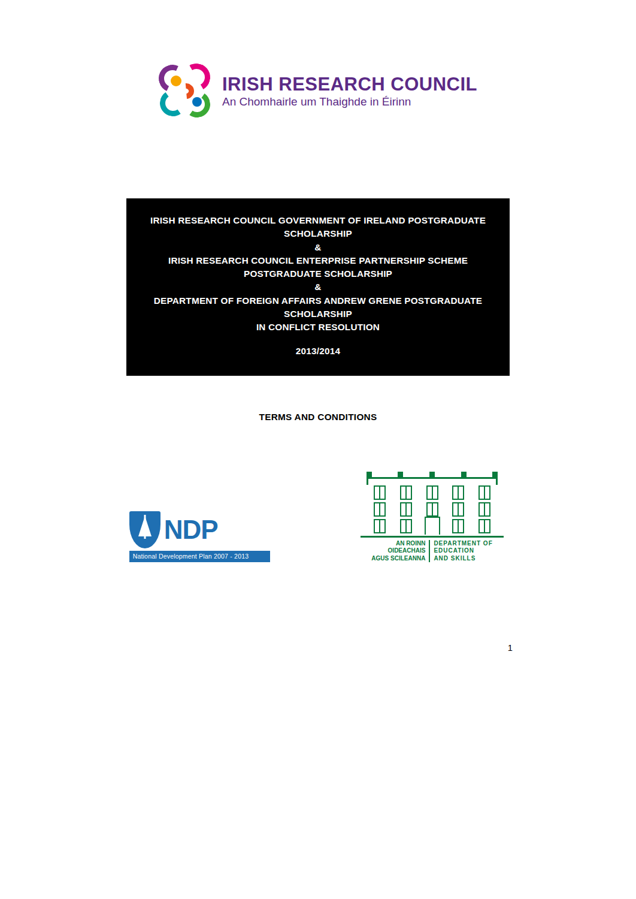IRISH RESEARCH COUNCIL
An Chomhairle um Thaighde in Éirinn
IRISH RESEARCH COUNCIL GOVERNMENT OF IRELAND POSTGRADUATE SCHOLARSHIP
&
IRISH RESEARCH COUNCIL ENTERPRISE PARTNERSHIP SCHEME POSTGRADUATE SCHOLARSHIP
&
DEPARTMENT OF FOREIGN AFFAIRS ANDREW GRENE POSTGRADUATE SCHOLARSHIP
IN CONFLICT RESOLUTION 2013/2014
TERMS AND CONDITIONS
NDP
National Development Plan 2007 - 2013
AN ROINN
OIDEACHAIS
AGUS SCILEANNA
DEPARTMENT OF
EDUCATION
AND SKILLS
1